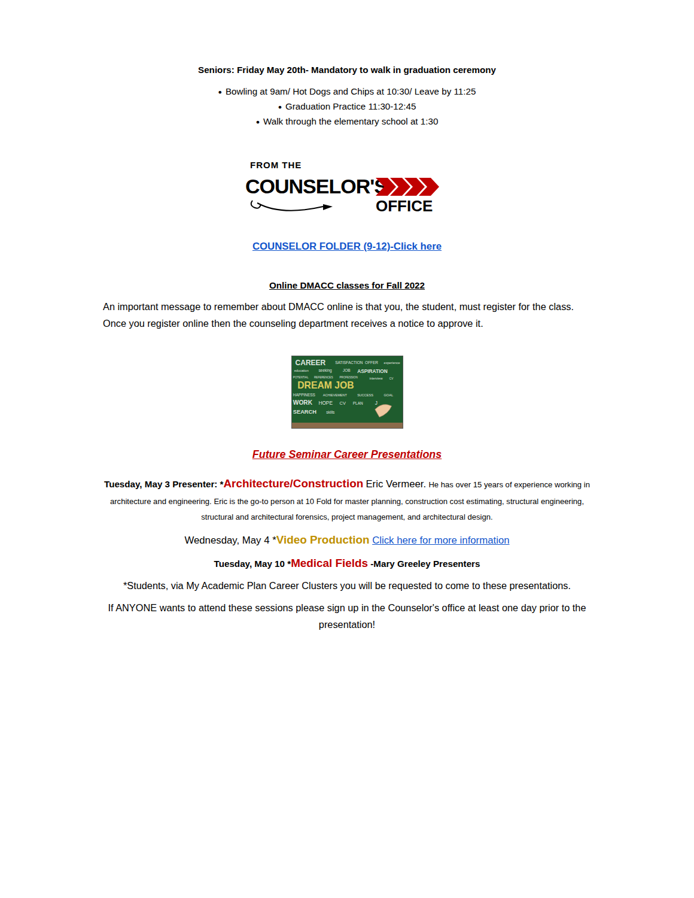Seniors: Friday May 20th- Mandatory to walk in graduation ceremony
Bowling at 9am/ Hot Dogs and Chips at 10:30/ Leave by 11:25
Graduation Practice 11:30-12:45
Walk through the elementary school at 1:30
FROM THE COUNSELOR'S OFFICE
COUNSELOR FOLDER (9-12)-Click here
Online DMACC classes for Fall 2022
An important message to remember about DMACC online is that you, the student, must register for the class. Once you register online then the counseling department receives a notice to approve it.
CAREER SATISFACTION OFFER experience education seeking JOB ASPIRATION POTENTIAL REFERENCES PROFESSION interview CV DREAM JOB HAPPINESS ACHIEVEMENT SUCCESS GOAL WORK HOPE CV PLAN J SEARCH skills
Future Seminar Career Presentations
Tuesday, May 3 Presenter: *Architecture/Construction Eric Vermeer. He has over 15 years of experience working in architecture and engineering. Eric is the go-to person at 10 Fold for master planning, construction cost estimating, structural engineering, structural and architectural forensics, project management, and architectural design.
Wednesday, May 4 *Video Production Click here for more information
Tuesday, May 10 *Medical Fields -Mary Greeley Presenters
*Students, via My Academic Plan Career Clusters you will be requested to come to these presentations.
If ANYONE wants to attend these sessions please sign up in the Counselor's office at least one day prior to the presentation!